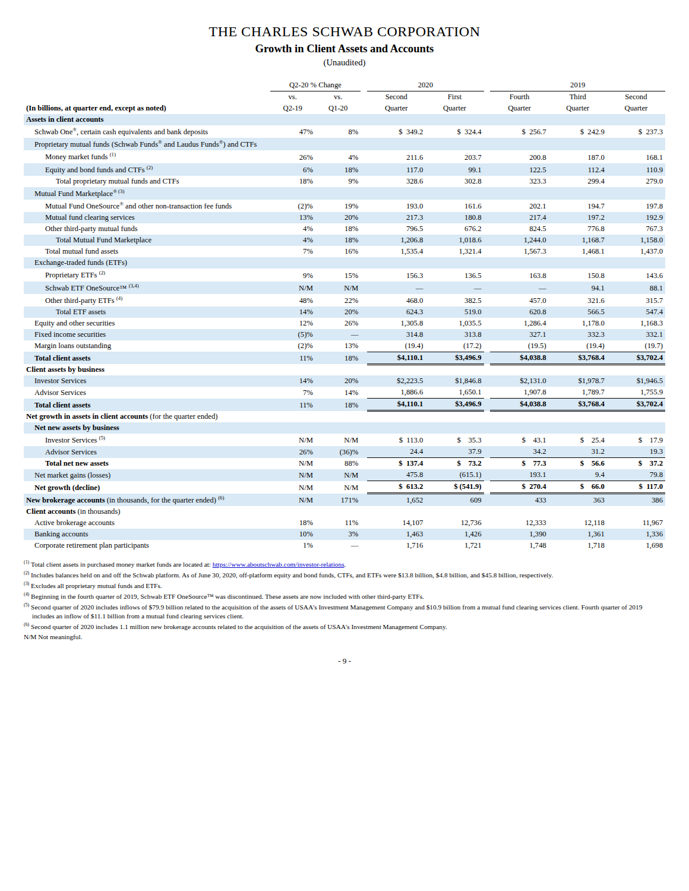THE CHARLES SCHWAB CORPORATION
Growth in Client Assets and Accounts
(Unaudited)
| | Q2-20 % Change | | 2020 | | 2019 |
| --- | --- | --- | --- | --- | --- |
| | vs. | vs. | | Second | First | | Fourth | Third | Second |
| (In billions, at quarter end, except as noted) | Q2-19 | Q1-20 | | Quarter | Quarter | | Quarter | Quarter | Quarter |
| Assets in client accounts | | | | | | | | | |
| Schwab One ® , certain cash equivalents and bank deposits | 47% | 8% | | $ 349.2 | $ 324.4 | | $ 256.7 | $ 242.9 | $ 237.3 |
| Proprietary mutual funds (Schwab Funds ® and Laudus Funds ® ) and CTFs | | | | | | | | | |
| Money market funds (1) | 26% | 4% | | 211.6 | 203.7 | | 200.8 | 187.0 | 168.1 |
| Equity and bond funds and CTFs (2) | 6% | 18% | | 117.0 | 99.1 | | 122.5 | 112.4 | 110.9 |
| Total proprietary mutual funds and CTFs | 18% | 9% | | 328.6 | 302.8 | | 323.3 | 299.4 | 279.0 |
| Mutual Fund Marketplace ® (3) | | | | | | | | | |
| Mutual Fund OneSource ® and other non-transaction fee funds | (2)% | 19% | | 193.0 | 161.6 | | 202.1 | 194.7 | 197.8 |
| Mutual fund clearing services | 13% | 20% | | 217.3 | 180.8 | | 217.4 | 197.2 | 192.9 |
| Other third-party mutual funds | 4% | 18% | | 796.5 | 676.2 | | 824.5 | 776.8 | 767.3 |
| Total Mutual Fund Marketplace | 4% | 18% | | 1,206.8 | 1,018.6 | | 1,244.0 | 1,168.7 | 1,158.0 |
| Total mutual fund assets | 7% | 16% | | 1,535.4 | 1,321.4 | | 1,567.3 | 1,468.1 | 1,437.0 |
| Exchange-traded funds (ETFs) | | | | | | | | | |
| Proprietary ETFs (2) | 9% | 15% | | 156.3 | 136.5 | | 163.8 | 150.8 | 143.6 |
| Schwab ETF OneSource™ (3,4) | N/M | N/M | | — | — | | — | 94.1 | 88.1 |
| Other third-party ETFs (4) | 48% | 22% | | 468.0 | 382.5 | | 457.0 | 321.6 | 315.7 |
| Total ETF assets | 14% | 20% | | 624.3 | 519.0 | | 620.8 | 566.5 | 547.4 |
| Equity and other securities | 12% | 26% | | 1,305.8 | 1,035.5 | | 1,286.4 | 1,178.0 | 1,168.3 |
| Fixed income securities | (5)% | — | | 314.8 | 313.8 | | 327.1 | 332.3 | 332.1 |
| Margin loans outstanding | (2)% | 13% | | (19.4) | (17.2) | | (19.5) | (19.4) | (19.7) |
| Total client assets | 11% | 18% | | $4,110.1 | $3,496.9 | | $4,038.8 | $3,768.4 | $3,702.4 |
| Client assets by business | | | | | | | | | |
| Investor Services | 14% | 20% | | $2,223.5 | $1,846.8 | | $2,131.0 | $1,978.7 | $1,946.5 |
| Advisor Services | 7% | 14% | | 1,886.6 | 1,650.1 | | 1,907.8 | 1,789.7 | 1,755.9 |
| Total client assets | 11% | 18% | | $4,110.1 | $3,496.9 | | $4,038.8 | $3,768.4 | $3,702.4 |
| Net growth in assets in client accounts (for the quarter ended) | | | | | | | | | |
| Net new assets by business | | | | | | | | | |
| Investor Services (5) | N/M | N/M | | $ 113.0 | $ 35.3 | | $ 43.1 | $ 25.4 | $ 17.9 |
| Advisor Services | 26% | (36)% | | 24.4 | 37.9 | | 34.2 | 31.2 | 19.3 |
| Total net new assets | N/M | 88% | | $ 137.4 | $ 73.2 | | $ 77.3 | $ 56.6 | $ 37.2 |
| Net market gains (losses) | N/M | N/M | | 475.8 | (615.1) | | 193.1 | 9.4 | 79.8 |
| Net growth (decline) | N/M | N/M | | $ 613.2 | $ (541.9) | | $ 270.4 | $ 66.0 | $ 117.0 |
| New brokerage accounts (in thousands, for the quarter ended) (6) | N/M | 171% | | 1,652 | 609 | | 433 | 363 | 386 |
| Client accounts (in thousands) | | | | | | | | | |
| Active brokerage accounts | 18% | 11% | | 14,107 | 12,736 | | 12,333 | 12,118 | 11,967 |
| Banking accounts | 10% | 3% | | 1,463 | 1,426 | | 1,390 | 1,361 | 1,336 |
| Corporate retirement plan participants | 1% | — | | 1,716 | 1,721 | | 1,748 | 1,718 | 1,698 |
(1) Total client assets in purchased money market funds are located at: https://www.aboutschwab.com/investor-relations.
(2) Includes balances held on and off the Schwab platform. As of June 30, 2020, off-platform equity and bond funds, CTFs, and ETFs were $13.8 billion, $4.8 billion, and $45.8 billion, respectively.
(3) Excludes all proprietary mutual funds and ETFs.
(4) Beginning in the fourth quarter of 2019, Schwab ETF OneSource™ was discontinued. These assets are now included with other third-party ETFs.
(5) Second quarter of 2020 includes inflows of $79.9 billion related to the acquisition of the assets of USAA's Investment Management Company and $10.9 billion from a mutual fund clearing services client. Fourth quarter of 2019 includes an inflow of $11.1 billion from a mutual fund clearing services client.
(6) Second quarter of 2020 includes 1.1 million new brokerage accounts related to the acquisition of the assets of USAA's Investment Management Company.
N/M Not meaningful.
- 9 -